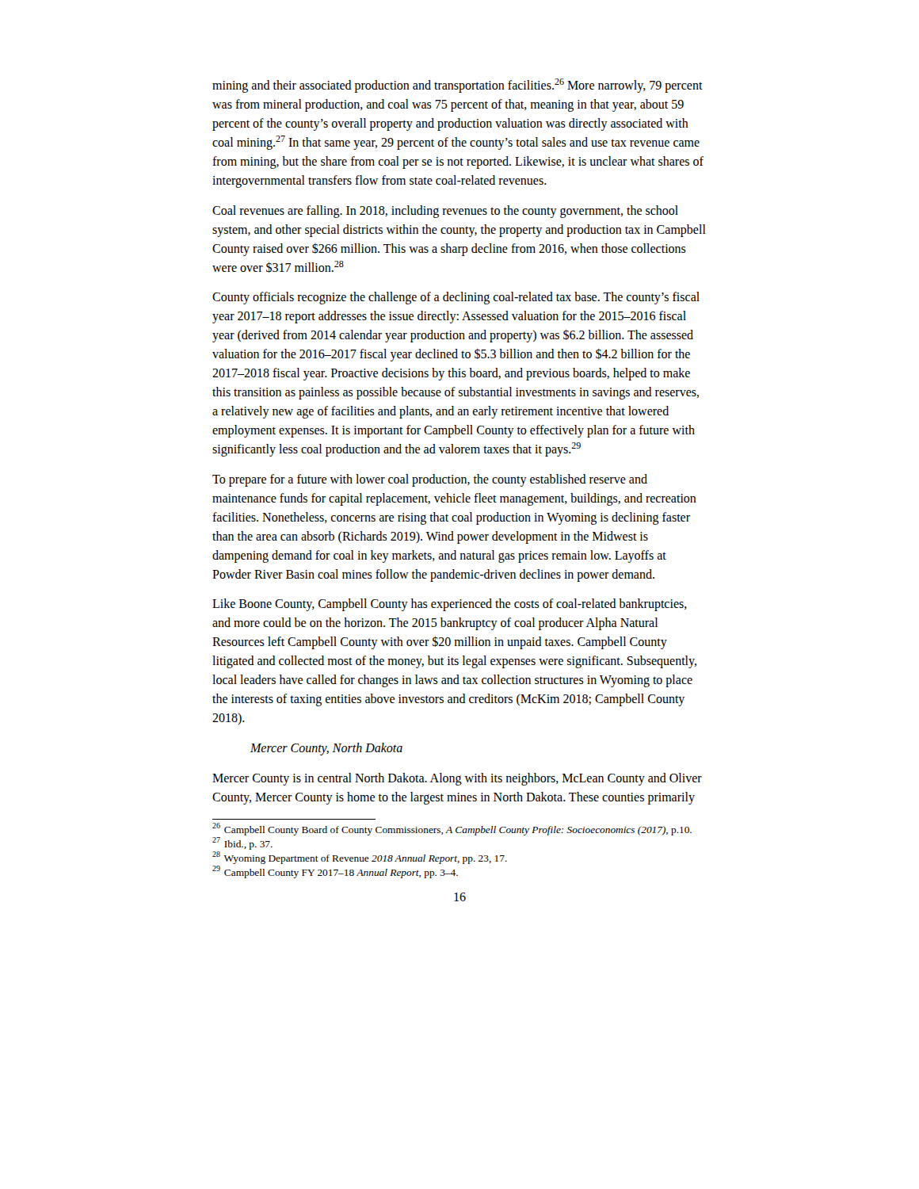mining and their associated production and transportation facilities.26 More narrowly, 79 percent was from mineral production, and coal was 75 percent of that, meaning in that year, about 59 percent of the county’s overall property and production valuation was directly associated with coal mining.27 In that same year, 29 percent of the county’s total sales and use tax revenue came from mining, but the share from coal per se is not reported. Likewise, it is unclear what shares of intergovernmental transfers flow from state coal-related revenues.
Coal revenues are falling. In 2018, including revenues to the county government, the school system, and other special districts within the county, the property and production tax in Campbell County raised over $266 million. This was a sharp decline from 2016, when those collections were over $317 million.28
County officials recognize the challenge of a declining coal-related tax base. The county’s fiscal year 2017–18 report addresses the issue directly: Assessed valuation for the 2015–2016 fiscal year (derived from 2014 calendar year production and property) was $6.2 billion. The assessed valuation for the 2016–2017 fiscal year declined to $5.3 billion and then to $4.2 billion for the 2017–2018 fiscal year. Proactive decisions by this board, and previous boards, helped to make this transition as painless as possible because of substantial investments in savings and reserves, a relatively new age of facilities and plants, and an early retirement incentive that lowered employment expenses. It is important for Campbell County to effectively plan for a future with significantly less coal production and the ad valorem taxes that it pays.29
To prepare for a future with lower coal production, the county established reserve and maintenance funds for capital replacement, vehicle fleet management, buildings, and recreation facilities. Nonetheless, concerns are rising that coal production in Wyoming is declining faster than the area can absorb (Richards 2019). Wind power development in the Midwest is dampening demand for coal in key markets, and natural gas prices remain low. Layoffs at Powder River Basin coal mines follow the pandemic-driven declines in power demand.
Like Boone County, Campbell County has experienced the costs of coal-related bankruptcies, and more could be on the horizon. The 2015 bankruptcy of coal producer Alpha Natural Resources left Campbell County with over $20 million in unpaid taxes. Campbell County litigated and collected most of the money, but its legal expenses were significant. Subsequently, local leaders have called for changes in laws and tax collection structures in Wyoming to place the interests of taxing entities above investors and creditors (McKim 2018; Campbell County 2018).
Mercer County, North Dakota
Mercer County is in central North Dakota. Along with its neighbors, McLean County and Oliver County, Mercer County is home to the largest mines in North Dakota. These counties primarily
26 Campbell County Board of County Commissioners, A Campbell County Profile: Socioeconomics (2017), p.10.
27 Ibid., p. 37.
28 Wyoming Department of Revenue 2018 Annual Report, pp. 23, 17.
29 Campbell County FY 2017–18 Annual Report, pp. 3–4.
16